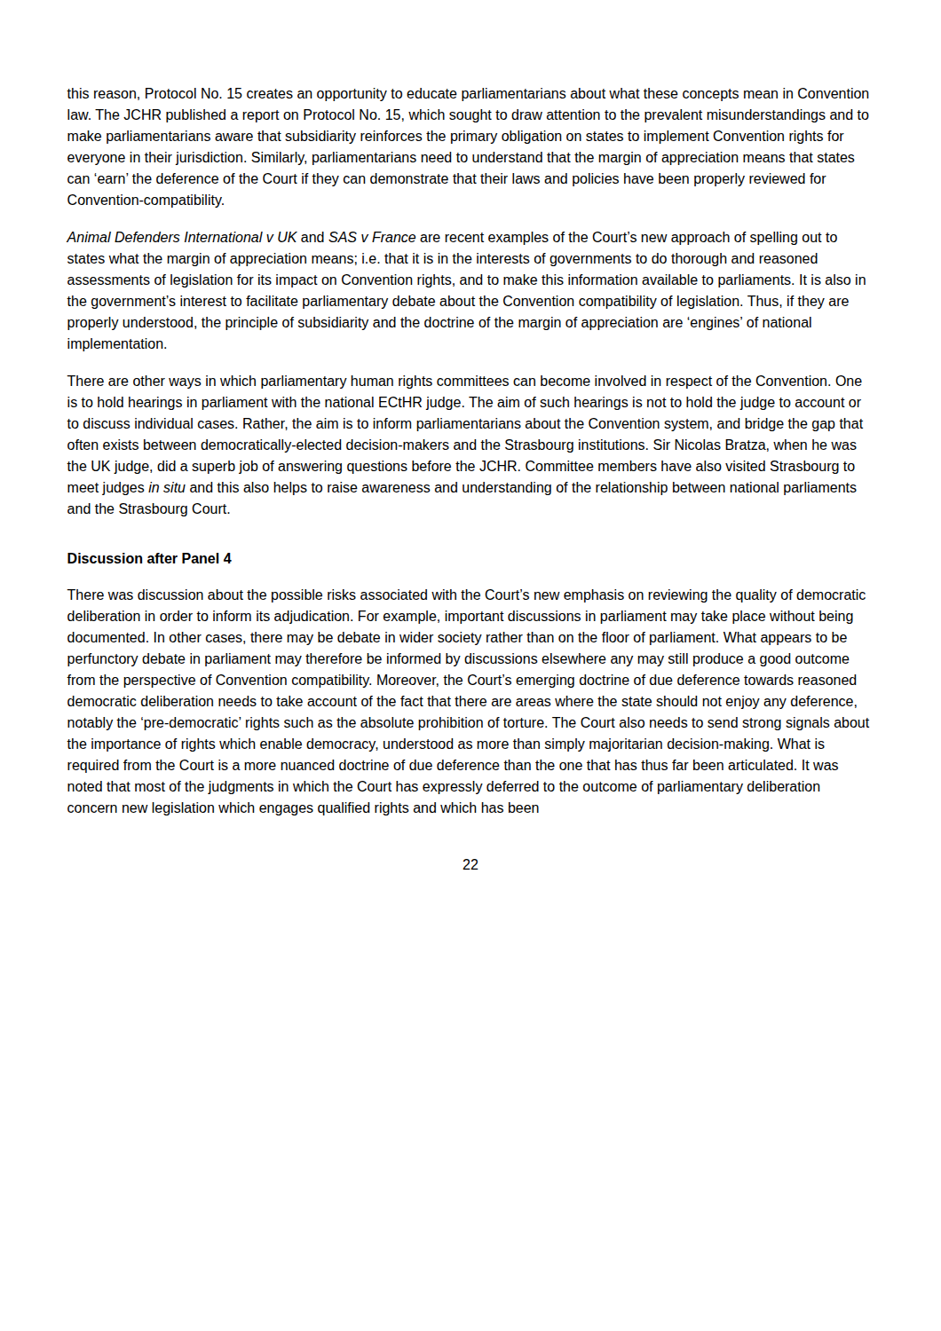this reason, Protocol No. 15 creates an opportunity to educate parliamentarians about what these concepts mean in Convention law. The JCHR published a report on Protocol No. 15, which sought to draw attention to the prevalent misunderstandings and to make parliamentarians aware that subsidiarity reinforces the primary obligation on states to implement Convention rights for everyone in their jurisdiction. Similarly, parliamentarians need to understand that the margin of appreciation means that states can ‘earn’ the deference of the Court if they can demonstrate that their laws and policies have been properly reviewed for Convention-compatibility.
Animal Defenders International v UK and SAS v France are recent examples of the Court’s new approach of spelling out to states what the margin of appreciation means; i.e. that it is in the interests of governments to do thorough and reasoned assessments of legislation for its impact on Convention rights, and to make this information available to parliaments. It is also in the government’s interest to facilitate parliamentary debate about the Convention compatibility of legislation. Thus, if they are properly understood, the principle of subsidiarity and the doctrine of the margin of appreciation are ‘engines’ of national implementation.
There are other ways in which parliamentary human rights committees can become involved in respect of the Convention. One is to hold hearings in parliament with the national ECtHR judge. The aim of such hearings is not to hold the judge to account or to discuss individual cases. Rather, the aim is to inform parliamentarians about the Convention system, and bridge the gap that often exists between democratically-elected decision-makers and the Strasbourg institutions. Sir Nicolas Bratza, when he was the UK judge, did a superb job of answering questions before the JCHR. Committee members have also visited Strasbourg to meet judges in situ and this also helps to raise awareness and understanding of the relationship between national parliaments and the Strasbourg Court.
Discussion after Panel 4
There was discussion about the possible risks associated with the Court’s new emphasis on reviewing the quality of democratic deliberation in order to inform its adjudication. For example, important discussions in parliament may take place without being documented. In other cases, there may be debate in wider society rather than on the floor of parliament. What appears to be perfunctory debate in parliament may therefore be informed by discussions elsewhere any may still produce a good outcome from the perspective of Convention compatibility. Moreover, the Court’s emerging doctrine of due deference towards reasoned democratic deliberation needs to take account of the fact that there are areas where the state should not enjoy any deference, notably the ‘pre-democratic’ rights such as the absolute prohibition of torture. The Court also needs to send strong signals about the importance of rights which enable democracy, understood as more than simply majoritarian decision-making. What is required from the Court is a more nuanced doctrine of due deference than the one that has thus far been articulated. It was noted that most of the judgments in which the Court has expressly deferred to the outcome of parliamentary deliberation concern new legislation which engages qualified rights and which has been
22